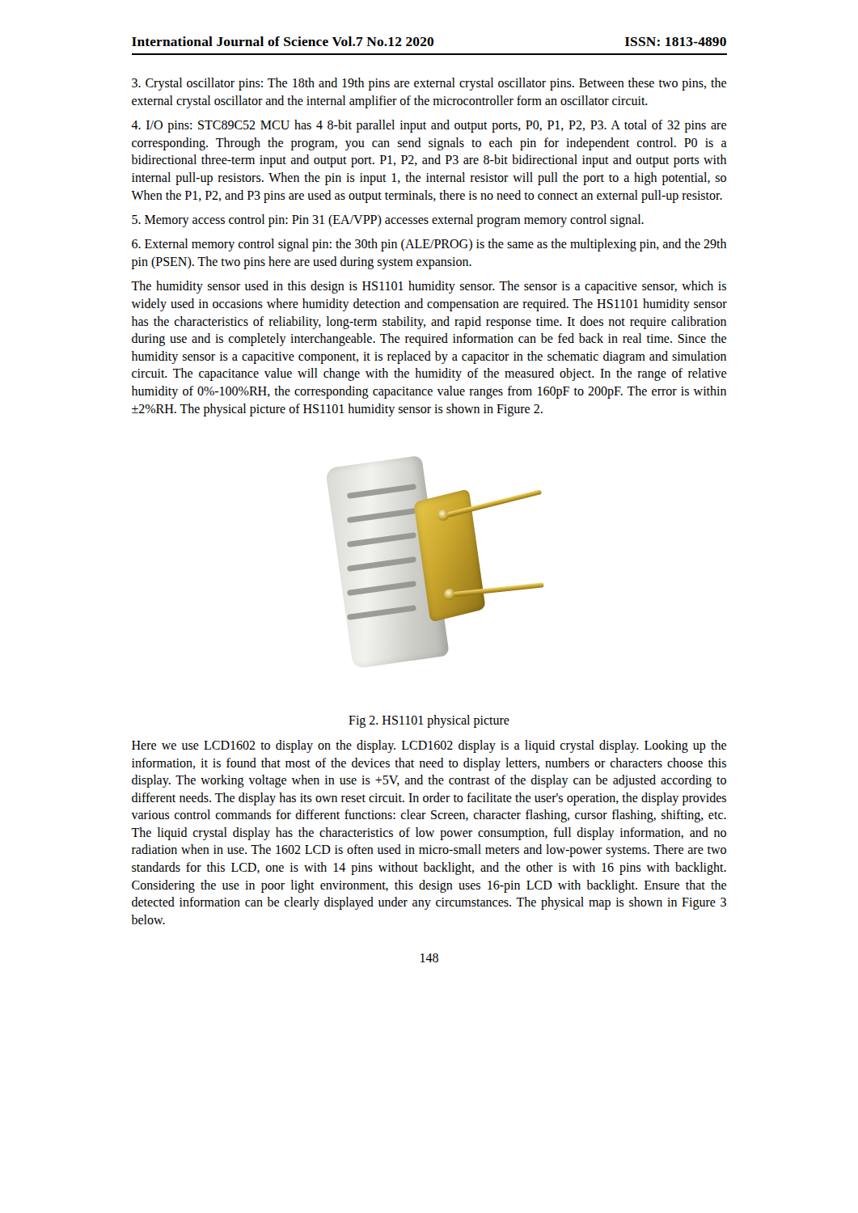International Journal of Science Vol.7 No.12 2020 ISSN: 1813-4890
3. Crystal oscillator pins: The 18th and 19th pins are external crystal oscillator pins. Between these two pins, the external crystal oscillator and the internal amplifier of the microcontroller form an oscillator circuit.
4. I/O pins: STC89C52 MCU has 4 8-bit parallel input and output ports, P0, P1, P2, P3. A total of 32 pins are corresponding. Through the program, you can send signals to each pin for independent control. P0 is a bidirectional three-term input and output port. P1, P2, and P3 are 8-bit bidirectional input and output ports with internal pull-up resistors. When the pin is input 1, the internal resistor will pull the port to a high potential, so When the P1, P2, and P3 pins are used as output terminals, there is no need to connect an external pull-up resistor.
5. Memory access control pin: Pin 31 (EA/VPP) accesses external program memory control signal.
6. External memory control signal pin: the 30th pin (ALE/PROG) is the same as the multiplexing pin, and the 29th pin (PSEN). The two pins here are used during system expansion.
The humidity sensor used in this design is HS1101 humidity sensor. The sensor is a capacitive sensor, which is widely used in occasions where humidity detection and compensation are required. The HS1101 humidity sensor has the characteristics of reliability, long-term stability, and rapid response time. It does not require calibration during use and is completely interchangeable. The required information can be fed back in real time. Since the humidity sensor is a capacitive component, it is replaced by a capacitor in the schematic diagram and simulation circuit. The capacitance value will change with the humidity of the measured object. In the range of relative humidity of 0%-100%RH, the corresponding capacitance value ranges from 160pF to 200pF. The error is within ±2%RH. The physical picture of HS1101 humidity sensor is shown in Figure 2.
Fig 2. HS1101 physical picture
Here we use LCD1602 to display on the display. LCD1602 display is a liquid crystal display. Looking up the information, it is found that most of the devices that need to display letters, numbers or characters choose this display. The working voltage when in use is +5V, and the contrast of the display can be adjusted according to different needs. The display has its own reset circuit. In order to facilitate the user's operation, the display provides various control commands for different functions: clear Screen, character flashing, cursor flashing, shifting, etc. The liquid crystal display has the characteristics of low power consumption, full display information, and no radiation when in use. The 1602 LCD is often used in micro-small meters and low-power systems. There are two standards for this LCD, one is with 14 pins without backlight, and the other is with 16 pins with backlight. Considering the use in poor light environment, this design uses 16-pin LCD with backlight. Ensure that the detected information can be clearly displayed under any circumstances. The physical map is shown in Figure 3 below.
148